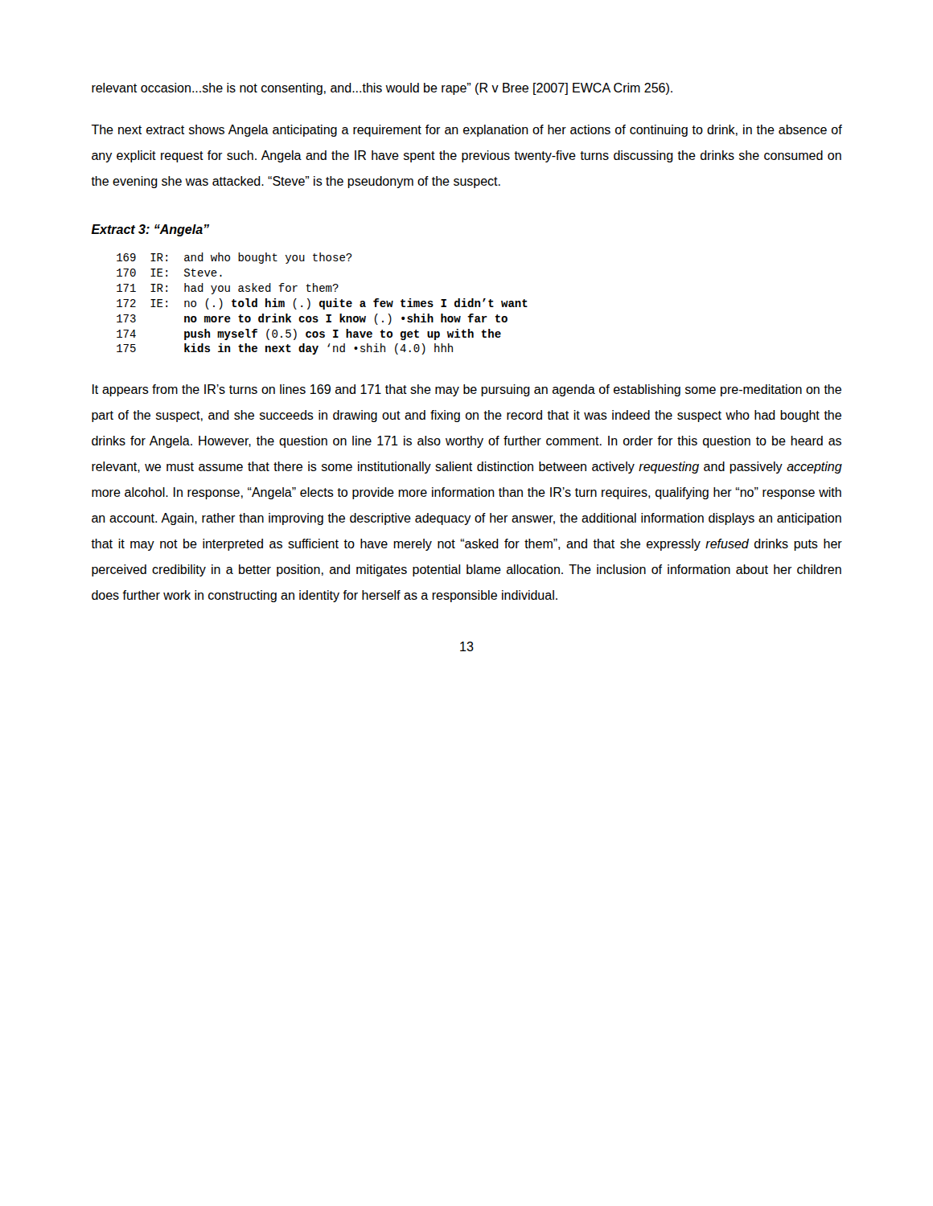relevant occasion...she is not consenting, and...this would be rape” (R v Bree [2007] EWCA Crim 256).
The next extract shows Angela anticipating a requirement for an explanation of her actions of continuing to drink, in the absence of any explicit request for such. Angela and the IR have spent the previous twenty-five turns discussing the drinks she consumed on the evening she was attacked. “Steve” is the pseudonym of the suspect.
Extract 3: “Angela”
169  IR:  and who bought you those?
170  IE:  Steve.
171  IR:  had you asked for them?
172  IE:  no (.) told him (.) quite a few times I didn’t want
173       no more to drink cos I know (.) •shih how far to
174       push myself (0.5) cos I have to get up with the
175       kids in the next day ‘nd •shih (4.0) hhh
It appears from the IR’s turns on lines 169 and 171 that she may be pursuing an agenda of establishing some pre-meditation on the part of the suspect, and she succeeds in drawing out and fixing on the record that it was indeed the suspect who had bought the drinks for Angela. However, the question on line 171 is also worthy of further comment. In order for this question to be heard as relevant, we must assume that there is some institutionally salient distinction between actively requesting and passively accepting more alcohol. In response, “Angela” elects to provide more information than the IR’s turn requires, qualifying her “no” response with an account. Again, rather than improving the descriptive adequacy of her answer, the additional information displays an anticipation that it may not be interpreted as sufficient to have merely not “asked for them”, and that she expressly refused drinks puts her perceived credibility in a better position, and mitigates potential blame allocation. The inclusion of information about her children does further work in constructing an identity for herself as a responsible individual.
13